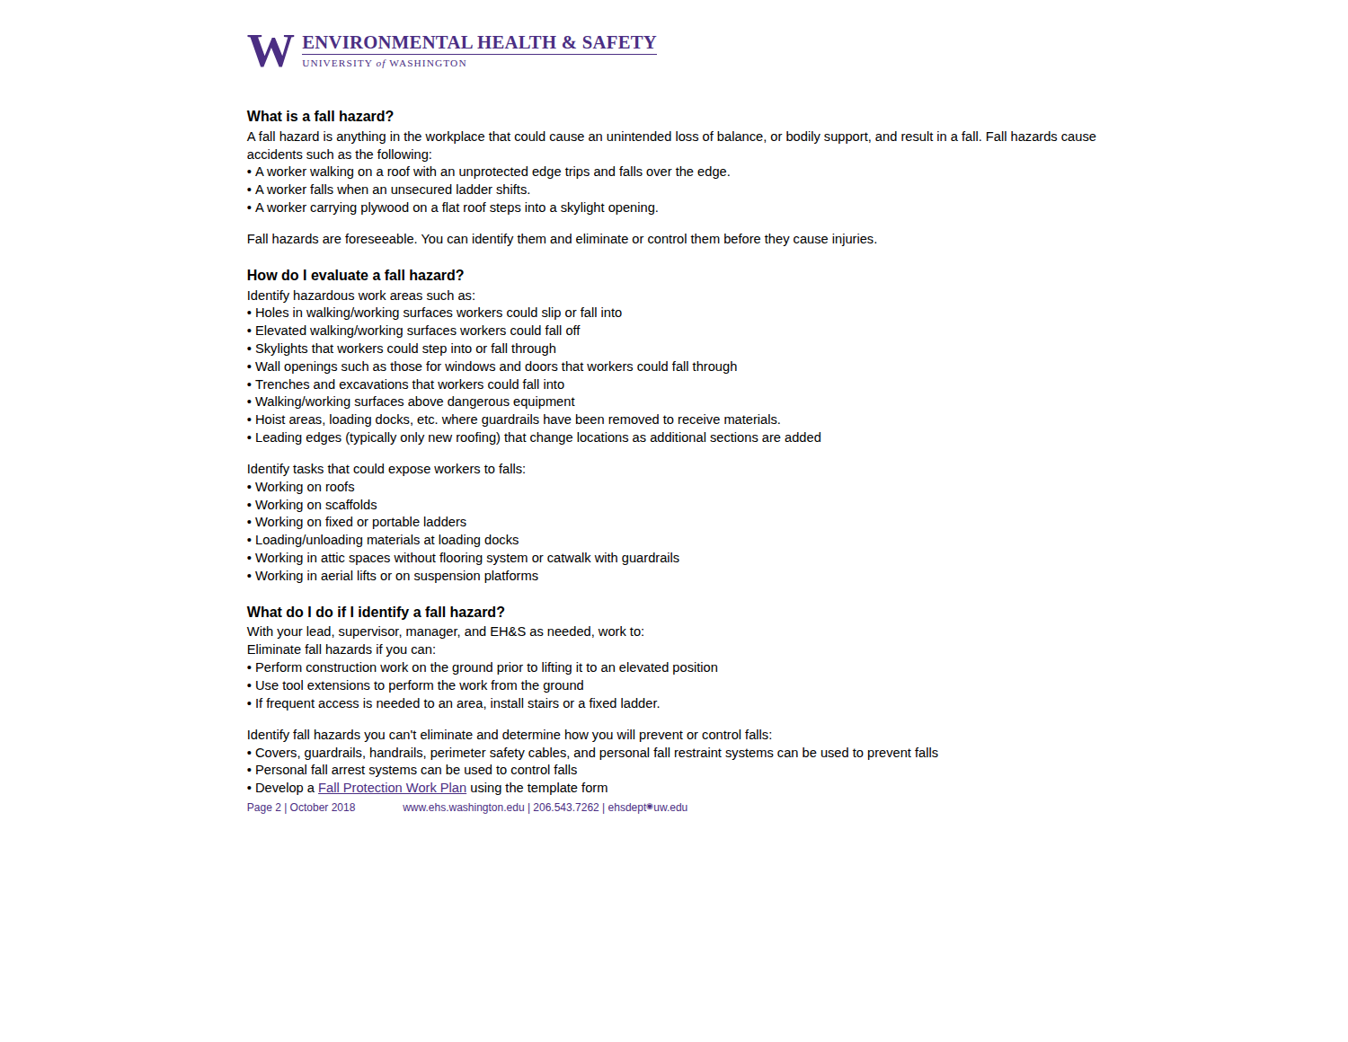W
ENVIRONMENTAL HEALTH & SAFETY
UNIVERSITY of WASHINGTON
What is a fall hazard?
A fall hazard is anything in the workplace that could cause an unintended loss of balance, or bodily support, and result in a fall. Fall hazards cause accidents such as the following:
A worker walking on a roof with an unprotected edge trips and falls over the edge.
A worker falls when an unsecured ladder shifts.
A worker carrying plywood on a flat roof steps into a skylight opening.
Fall hazards are foreseeable. You can identify them and eliminate or control them before they cause injuries.
How do I evaluate a fall hazard?
Identify hazardous work areas such as:
Holes in walking/working surfaces workers could slip or fall into
Elevated walking/working surfaces workers could fall off
Skylights that workers could step into or fall through
Wall openings such as those for windows and doors that workers could fall through
Trenches and excavations that workers could fall into
Walking/working surfaces above dangerous equipment
Hoist areas, loading docks, etc. where guardrails have been removed to receive materials.
Leading edges (typically only new roofing) that change locations as additional sections are added
Identify tasks that could expose workers to falls:
Working on roofs
Working on scaffolds
Working on fixed or portable ladders
Loading/unloading materials at loading docks
Working in attic spaces without flooring system or catwalk with guardrails
Working in aerial lifts or on suspension platforms
What do I do if I identify a fall hazard?
With your lead, supervisor, manager, and EH&S as needed, work to:
Eliminate fall hazards if you can:
Perform construction work on the ground prior to lifting it to an elevated position
Use tool extensions to perform the work from the ground
If frequent access is needed to an area, install stairs or a fixed ladder.
Identify fall hazards you can't eliminate and determine how you will prevent or control falls:
Covers, guardrails, handrails, perimeter safety cables, and personal fall restraint systems can be used to prevent falls
Personal fall arrest systems can be used to control falls
Develop a Fall Protection Work Plan using the template form
Page 2 | October 2018
www.ehs.washington.edu | 206.543.7262 | ehsdept◉uw.edu